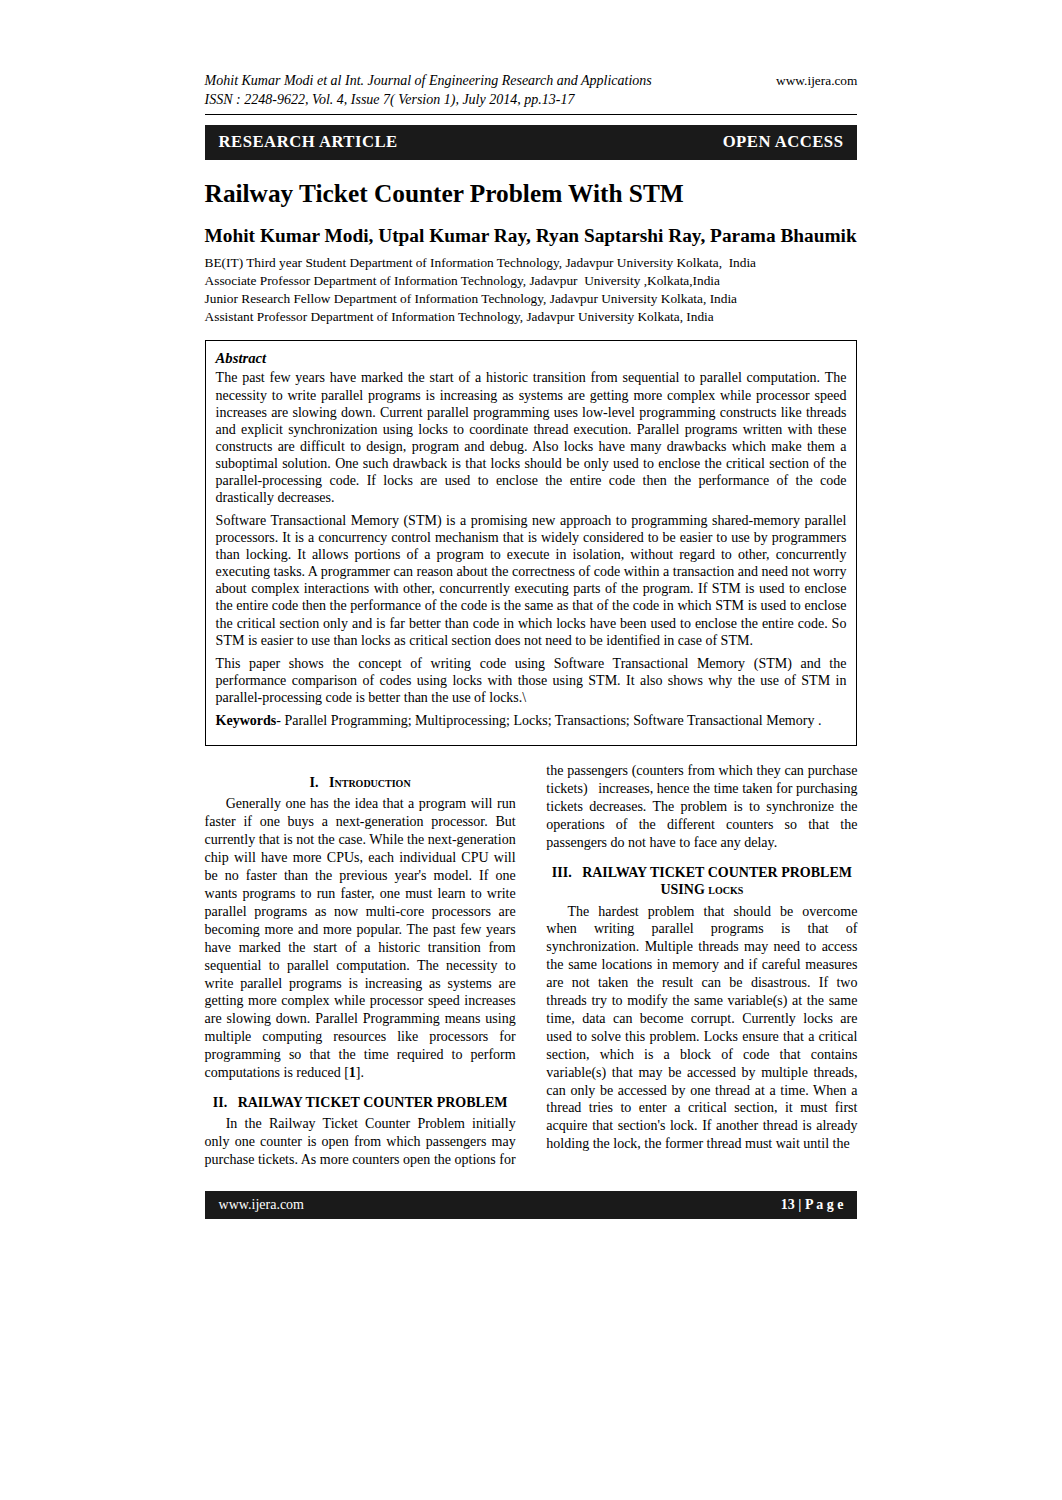Mohit Kumar Modi et al Int. Journal of Engineering Research and Applications www.ijera.com
ISSN : 2248-9622, Vol. 4, Issue 7( Version 1), July 2014, pp.13-17
RESEARCH ARTICLE OPEN ACCESS
Railway Ticket Counter Problem With STM
Mohit Kumar Modi, Utpal Kumar Ray, Ryan Saptarshi Ray, Parama Bhaumik
BE(IT) Third year Student Department of Information Technology, Jadavpur University Kolkata, India
Associate Professor Department of Information Technology, Jadavpur University ,Kolkata,India
Junior Research Fellow Department of Information Technology, Jadavpur University Kolkata, India
Assistant Professor Department of Information Technology, Jadavpur University Kolkata, India
Abstract
The past few years have marked the start of a historic transition from sequential to parallel computation. The necessity to write parallel programs is increasing as systems are getting more complex while processor speed increases are slowing down. Current parallel programming uses low-level programming constructs like threads and explicit synchronization using locks to coordinate thread execution. Parallel programs written with these constructs are difficult to design, program and debug. Also locks have many drawbacks which make them a suboptimal solution. One such drawback is that locks should be only used to enclose the critical section of the parallel-processing code. If locks are used to enclose the entire code then the performance of the code drastically decreases.
Software Transactional Memory (STM) is a promising new approach to programming shared-memory parallel processors. It is a concurrency control mechanism that is widely considered to be easier to use by programmers than locking. It allows portions of a program to execute in isolation, without regard to other, concurrently executing tasks. A programmer can reason about the correctness of code within a transaction and need not worry about complex interactions with other, concurrently executing parts of the program. If STM is used to enclose the entire code then the performance of the code is the same as that of the code in which STM is used to enclose the critical section only and is far better than code in which locks have been used to enclose the entire code. So STM is easier to use than locks as critical section does not need to be identified in case of STM.
This paper shows the concept of writing code using Software Transactional Memory (STM) and the performance comparison of codes using locks with those using STM. It also shows why the use of STM in parallel-processing code is better than the use of locks.\
Keywords- Parallel Programming; Multiprocessing; Locks; Transactions; Software Transactional Memory .
I. Introduction
Generally one has the idea that a program will run faster if one buys a next-generation processor. But currently that is not the case. While the next-generation chip will have more CPUs, each individual CPU will be no faster than the previous year's model. If one wants programs to run faster, one must learn to write parallel programs as now multi-core processors are becoming more and more popular. The past few years have marked the start of a historic transition from sequential to parallel computation. The necessity to write parallel programs is increasing as systems are getting more complex while processor speed increases are slowing down. Parallel Programming means using multiple computing resources like processors for programming so that the time required to perform computations is reduced [1].
II. Railway Ticket Counter Problem
In the Railway Ticket Counter Problem initially only one counter is open from which passengers may purchase tickets. As more counters open the options for the passengers (counters from which they can purchase tickets) increases, hence the time taken for purchasing tickets decreases. The problem is to synchronize the operations of the different counters so that the passengers do not have to face any delay.
III. Railway Ticket Counter Problem Using locks
The hardest problem that should be overcome when writing parallel programs is that of synchronization. Multiple threads may need to access the same locations in memory and if careful measures are not taken the result can be disastrous. If two threads try to modify the same variable(s) at the same time, data can become corrupt. Currently locks are used to solve this problem. Locks ensure that a critical section, which is a block of code that contains variable(s) that may be accessed by multiple threads, can only be accessed by one thread at a time. When a thread tries to enter a critical section, it must first acquire that section's lock. If another thread is already holding the lock, the former thread must wait until the
www.ijera.com 13 | P a g e